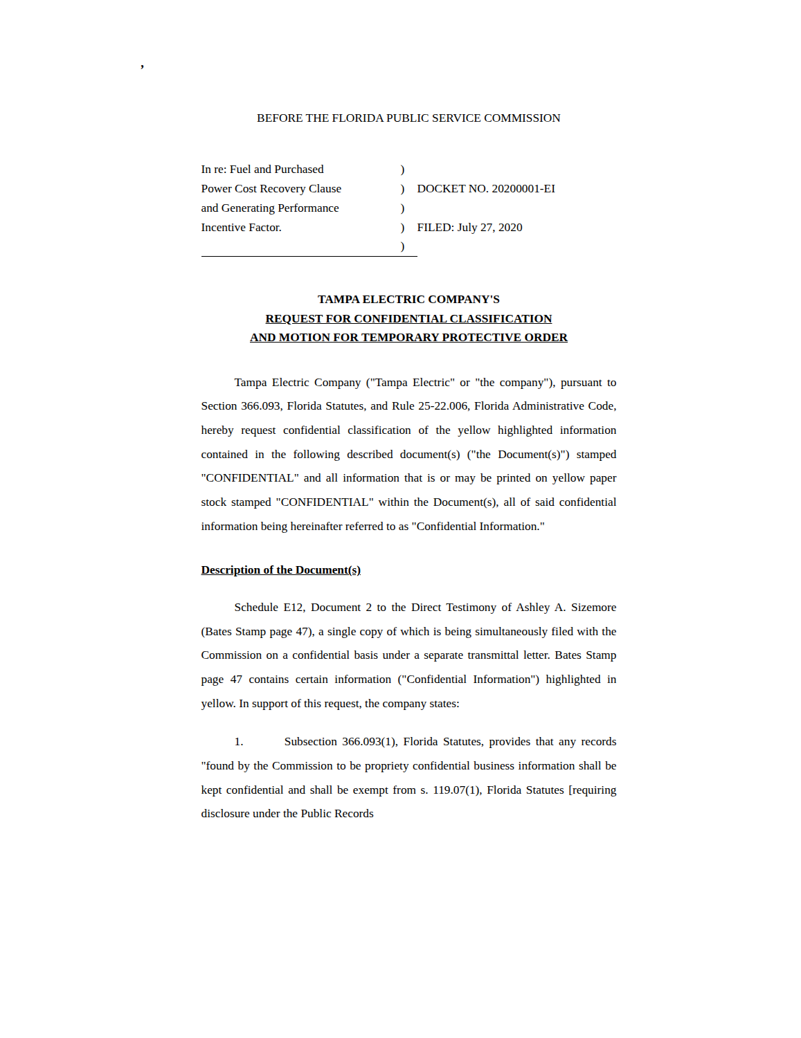,
BEFORE THE FLORIDA PUBLIC SERVICE COMMISSION
| In re: Fuel and Purchased | ) | |
| Power Cost Recovery Clause | ) | DOCKET NO. 20200001-EI |
| and Generating Performance | ) | |
| Incentive Factor. | ) | FILED: July 27, 2020 |
| | ) | |
TAMPA ELECTRIC COMPANY'S
REQUEST FOR CONFIDENTIAL CLASSIFICATION
AND MOTION FOR TEMPORARY PROTECTIVE ORDER
Tampa Electric Company ("Tampa Electric" or "the company"), pursuant to Section 366.093, Florida Statutes, and Rule 25-22.006, Florida Administrative Code, hereby request confidential classification of the yellow highlighted information contained in the following described document(s) ("the Document(s)") stamped "CONFIDENTIAL" and all information that is or may be printed on yellow paper stock stamped "CONFIDENTIAL" within the Document(s), all of said confidential information being hereinafter referred to as "Confidential Information."
Description of the Document(s)
Schedule E12, Document 2 to the Direct Testimony of Ashley A. Sizemore (Bates Stamp page 47), a single copy of which is being simultaneously filed with the Commission on a confidential basis under a separate transmittal letter. Bates Stamp page 47 contains certain information ("Confidential Information") highlighted in yellow. In support of this request, the company states:
1. Subsection 366.093(1), Florida Statutes, provides that any records "found by the Commission to be propriety confidential business information shall be kept confidential and shall be exempt from s. 119.07(1), Florida Statutes [requiring disclosure under the Public Records